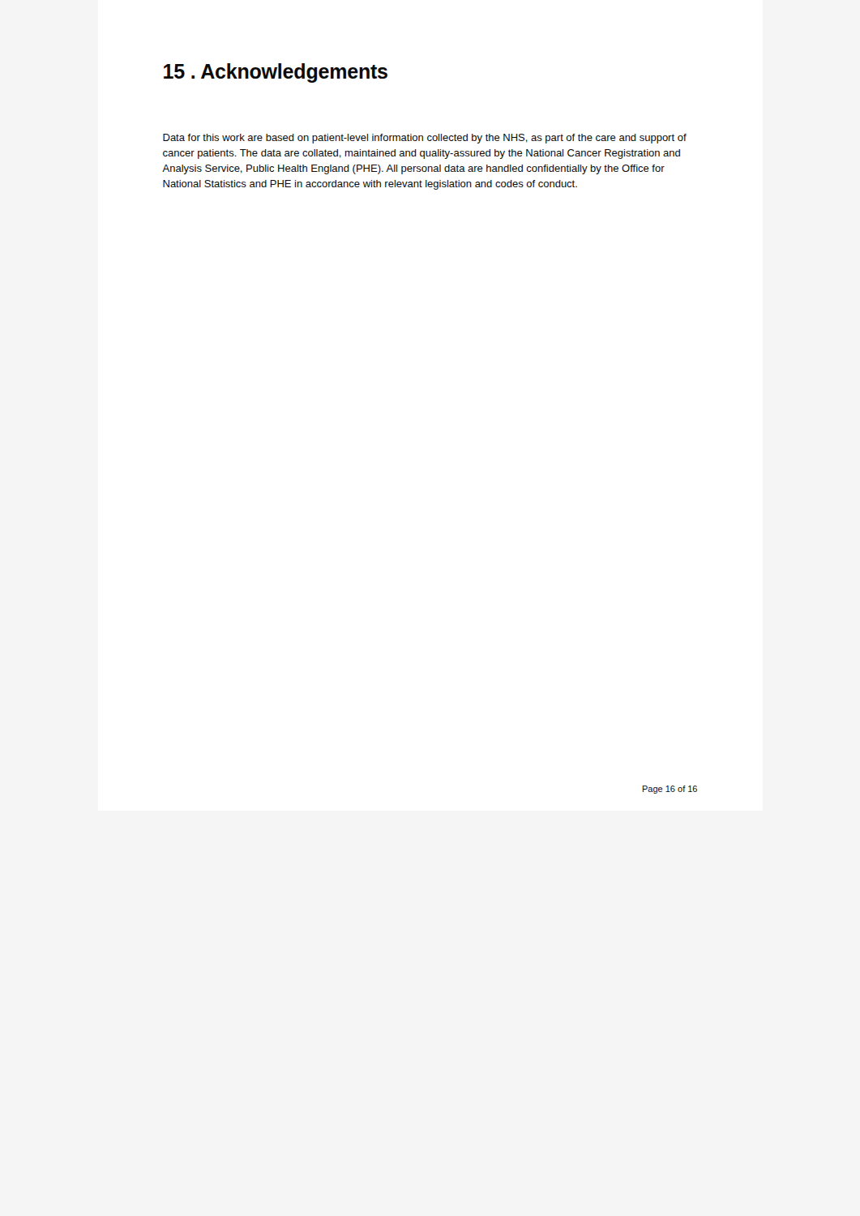15 . Acknowledgements
Data for this work are based on patient-level information collected by the NHS, as part of the care and support of cancer patients. The data are collated, maintained and quality-assured by the National Cancer Registration and Analysis Service, Public Health England (PHE). All personal data are handled confidentially by the Office for National Statistics and PHE in accordance with relevant legislation and codes of conduct.
Page 16 of 16